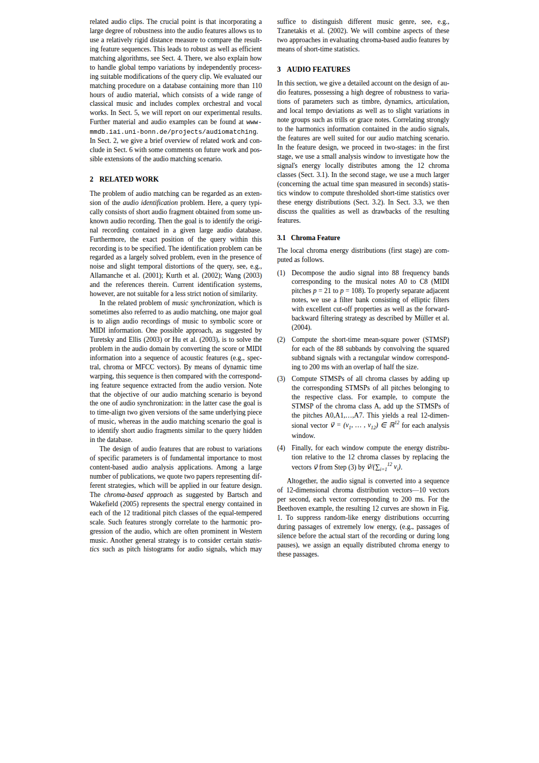related audio clips. The crucial point is that incorporating a large degree of robustness into the audio features allows us to use a relatively rigid distance measure to compare the resulting feature sequences. This leads to robust as well as efficient matching algorithms, see Sect. 4. There, we also explain how to handle global tempo variations by independently processing suitable modifications of the query clip. We evaluated our matching procedure on a database containing more than 110 hours of audio material, which consists of a wide range of classical music and includes complex orchestral and vocal works. In Sect. 5, we will report on our experimental results. Further material and audio examples can be found at www-mmdb.iai.uni-bonn.de/projects/audiomatching. In Sect. 2, we give a brief overview of related work and conclude in Sect. 6 with some comments on future work and possible extensions of the audio matching scenario.
2 RELATED WORK
The problem of audio matching can be regarded as an extension of the audio identification problem. Here, a query typically consists of short audio fragment obtained from some unknown audio recording. Then the goal is to identify the original recording contained in a given large audio database. Furthermore, the exact position of the query within this recording is to be specified. The identification problem can be regarded as a largely solved problem, even in the presence of noise and slight temporal distortions of the query, see, e.g., Allamanche et al. (2001); Kurth et al. (2002); Wang (2003) and the references therein. Current identification systems, however, are not suitable for a less strict notion of similarity.
In the related problem of music synchronization, which is sometimes also referred to as audio matching, one major goal is to align audio recordings of music to symbolic score or MIDI information. One possible approach, as suggested by Turetsky and Ellis (2003) or Hu et al. (2003), is to solve the problem in the audio domain by converting the score or MIDI information into a sequence of acoustic features (e.g., spectral, chroma or MFCC vectors). By means of dynamic time warping, this sequence is then compared with the corresponding feature sequence extracted from the audio version. Note that the objective of our audio matching scenario is beyond the one of audio synchronization: in the latter case the goal is to time-align two given versions of the same underlying piece of music, whereas in the audio matching scenario the goal is to identify short audio fragments similar to the query hidden in the database.
The design of audio features that are robust to variations of specific parameters is of fundamental importance to most content-based audio analysis applications. Among a large number of publications, we quote two papers representing different strategies, which will be applied in our feature design. The chroma-based approach as suggested by Bartsch and Wakefield (2005) represents the spectral energy contained in each of the 12 traditional pitch classes of the equal-tempered scale. Such features strongly correlate to the harmonic progression of the audio, which are often prominent in Western music. Another general strategy is to consider certain statistics such as pitch histograms for audio signals, which may suffice to distinguish different music genre, see, e.g., Tzanetakis et al. (2002). We will combine aspects of these two approaches in evaluating chroma-based audio features by means of short-time statistics.
3 AUDIO FEATURES
In this section, we give a detailed account on the design of audio features, possessing a high degree of robustness to variations of parameters such as timbre, dynamics, articulation, and local tempo deviations as well as to slight variations in note groups such as trills or grace notes. Correlating strongly to the harmonics information contained in the audio signals, the features are well suited for our audio matching scenario. In the feature design, we proceed in two-stages: in the first stage, we use a small analysis window to investigate how the signal's energy locally distributes among the 12 chroma classes (Sect. 3.1). In the second stage, we use a much larger (concerning the actual time span measured in seconds) statistics window to compute thresholded short-time statistics over these energy distributions (Sect. 3.2). In Sect. 3.3, we then discuss the qualities as well as drawbacks of the resulting features.
3.1 Chroma Feature
The local chroma energy distributions (first stage) are computed as follows.
Decompose the audio signal into 88 frequency bands corresponding to the musical notes A0 to C8 (MIDI pitches p = 21 to p = 108). To properly separate adjacent notes, we use a filter bank consisting of elliptic filters with excellent cut-off properties as well as the forward-backward filtering strategy as described by Müller et al. (2004).
Compute the short-time mean-square power (STMSP) for each of the 88 subbands by convolving the squared subband signals with a rectangular window corresponding to 200 ms with an overlap of half the size.
Compute STMSPs of all chroma classes by adding up the corresponding STMSPs of all pitches belonging to the respective class. For example, to compute the STMSP of the chroma class A, add up the STMSPs of the pitches A0,A1,…,A7. This yields a real 12-dimensional vector v⃗ = (v1, … , v12) ∈ ℝ12 for each analysis window.
Finally, for each window compute the energy distribution relative to the 12 chroma classes by replacing the vectors v⃗ from Step (3) by v⃗/(∑i=112 vi).
Altogether, the audio signal is converted into a sequence of 12-dimensional chroma distribution vectors—10 vectors per second, each vector corresponding to 200 ms. For the Beethoven example, the resulting 12 curves are shown in Fig. 1. To suppress random-like energy distributions occurring during passages of extremely low energy, (e.g., passages of silence before the actual start of the recording or during long pauses), we assign an equally distributed chroma energy to these passages.